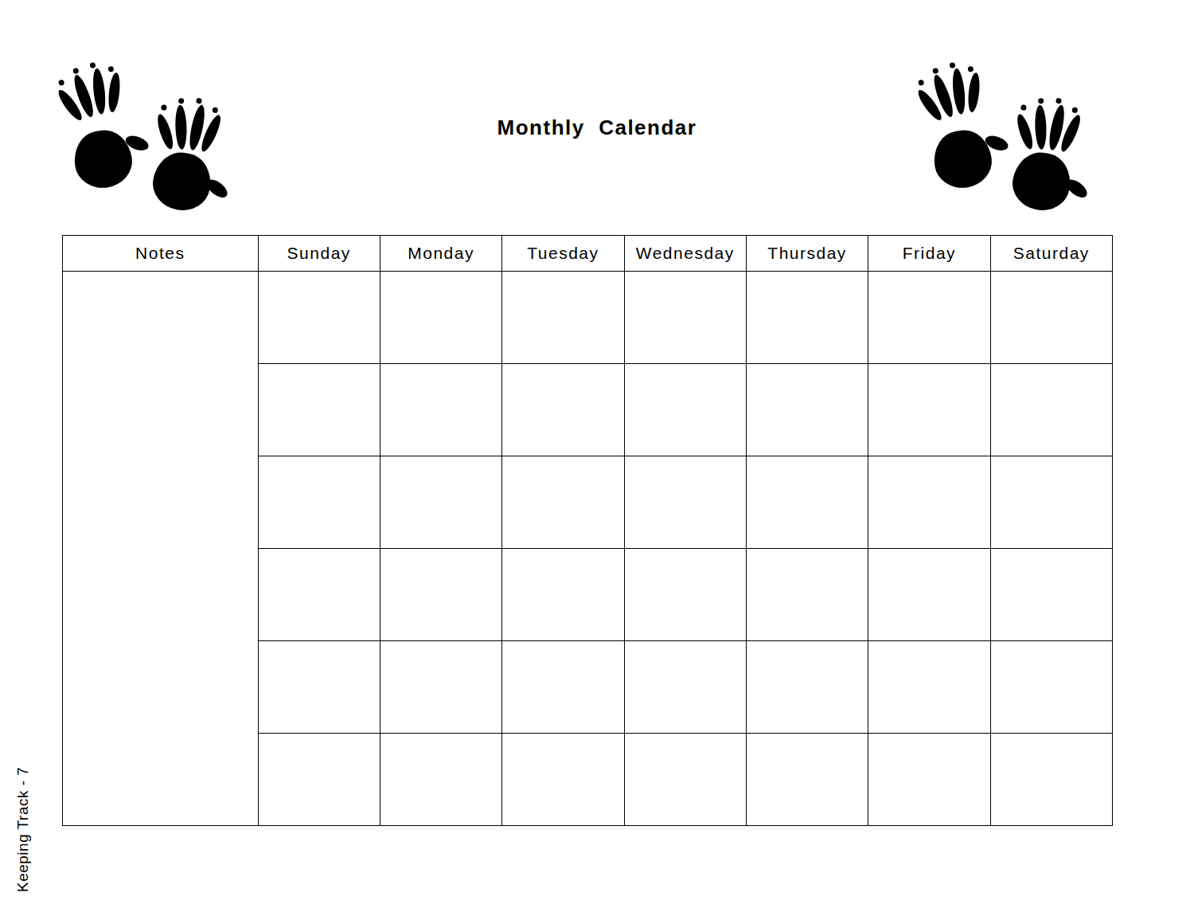Monthly Calendar
| Notes | Sunday | Monday | Tuesday | Wednesday | Thursday | Friday | Saturday |
| --- | --- | --- | --- | --- | --- | --- | --- |
Keeping Track - 7